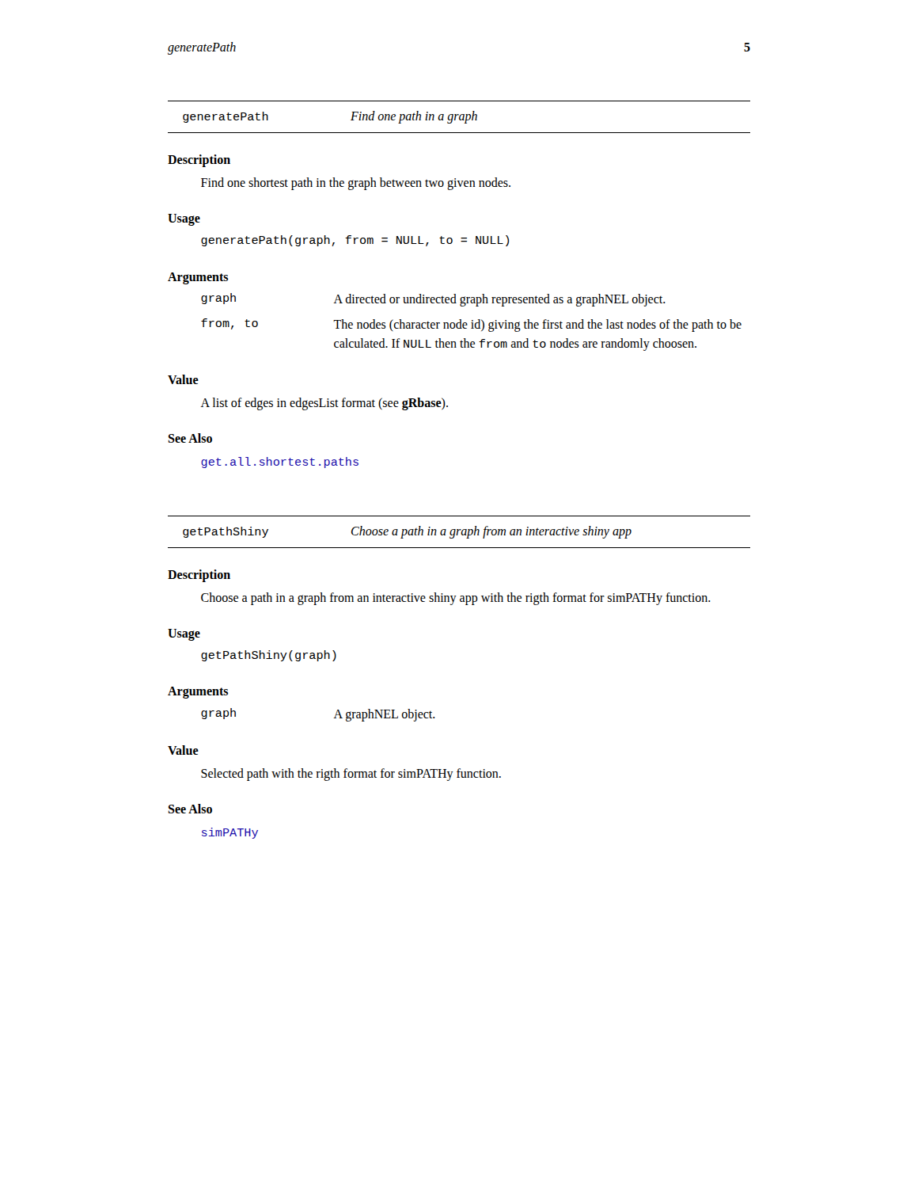generatePath 5
generatePath Find one path in a graph
Description
Find one shortest path in the graph between two given nodes.
Usage
generatePath(graph, from = NULL, to = NULL)
Arguments
graph
A directed or undirected graph represented as a graphNEL object.
from, to
The nodes (character node id) giving the first and the last nodes of the path to be calculated. If NULL then the from and to nodes are randomly choosen.
Value
A list of edges in edgesList format (see gRbase).
See Also
get.all.shortest.paths
getPathShiny Choose a path in a graph from an interactive shiny app
Description
Choose a path in a graph from an interactive shiny app with the rigth format for simPATHy function.
Usage
getPathShiny(graph)
Arguments
graph
A graphNEL object.
Value
Selected path with the rigth format for simPATHy function.
See Also
simPATHy